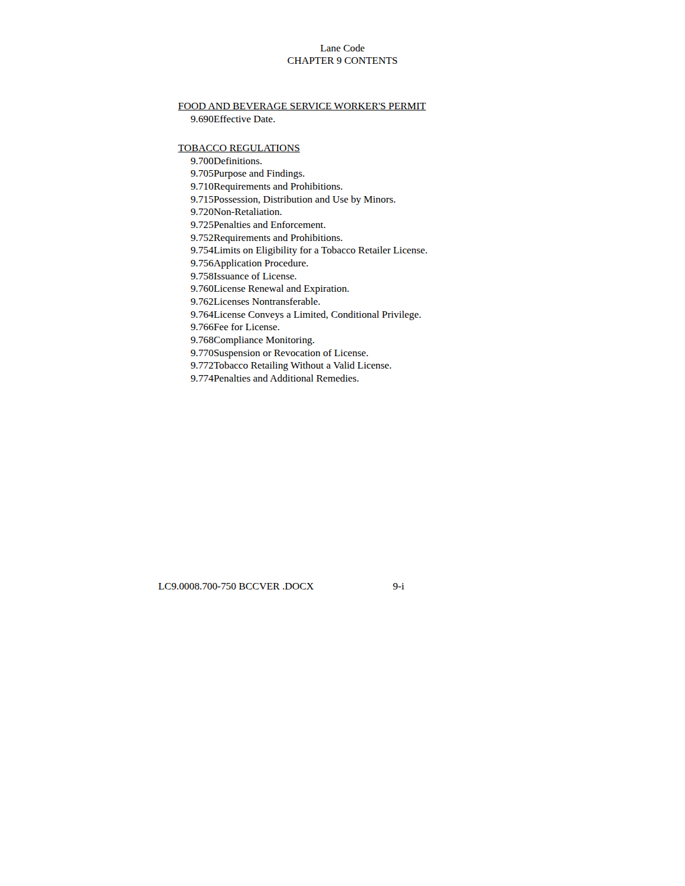Lane Code
CHAPTER 9 CONTENTS
FOOD AND BEVERAGE SERVICE WORKER'S PERMIT
| 9.690 | Effective Date. |
TOBACCO REGULATIONS
| 9.700 | Definitions. |
| 9.705 | Purpose and Findings. |
| 9.710 | Requirements and Prohibitions. |
| 9.715 | Possession, Distribution and Use by Minors. |
| 9.720 | Non-Retaliation. |
| 9.725 | Penalties and Enforcement. |
| 9.752 | Requirements and Prohibitions. |
| 9.754 | Limits on Eligibility for a Tobacco Retailer License. |
| 9.756 | Application Procedure. |
| 9.758 | Issuance of License. |
| 9.760 | License Renewal and Expiration. |
| 9.762 | Licenses Nontransferable. |
| 9.764 | License Conveys a Limited, Conditional Privilege. |
| 9.766 | Fee for License. |
| 9.768 | Compliance Monitoring. |
| 9.770 | Suspension or Revocation of License. |
| 9.772 | Tobacco Retailing Without a Valid License. |
| 9.774 | Penalties and Additional Remedies. |
LC9.0008.700-750 BCCVER .DOCX 9-i